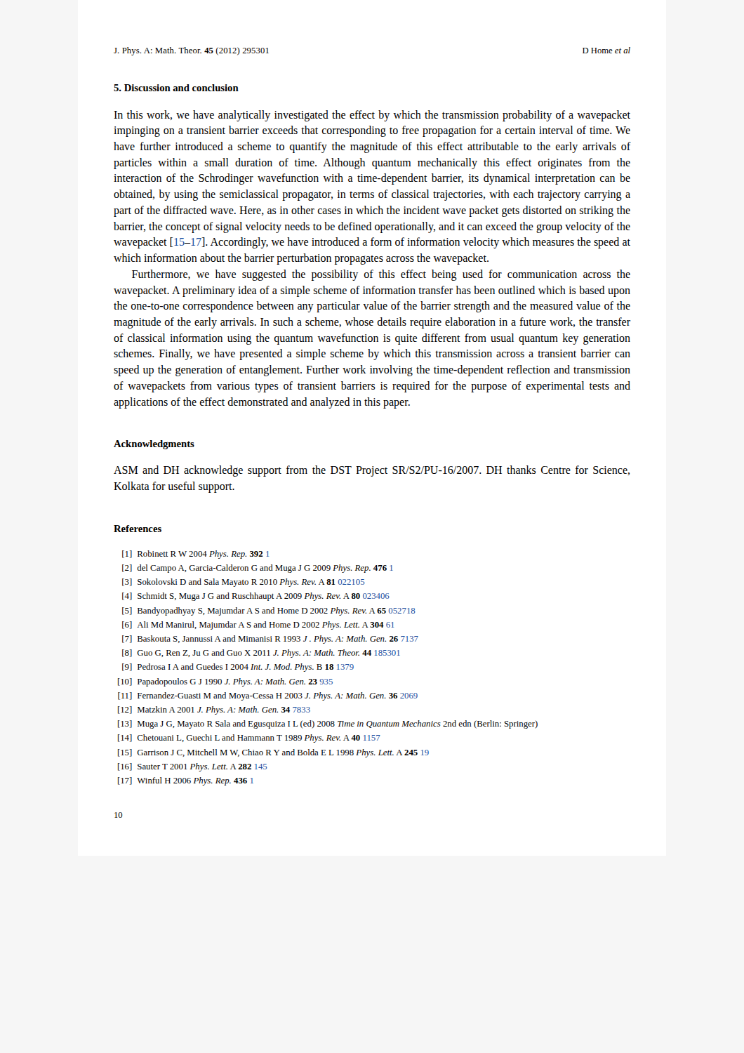J. Phys. A: Math. Theor. 45 (2012) 295301
D Home et al
5. Discussion and conclusion
In this work, we have analytically investigated the effect by which the transmission probability of a wavepacket impinging on a transient barrier exceeds that corresponding to free propagation for a certain interval of time. We have further introduced a scheme to quantify the magnitude of this effect attributable to the early arrivals of particles within a small duration of time. Although quantum mechanically this effect originates from the interaction of the Schrodinger wavefunction with a time-dependent barrier, its dynamical interpretation can be obtained, by using the semiclassical propagator, in terms of classical trajectories, with each trajectory carrying a part of the diffracted wave. Here, as in other cases in which the incident wave packet gets distorted on striking the barrier, the concept of signal velocity needs to be defined operationally, and it can exceed the group velocity of the wavepacket [15–17]. Accordingly, we have introduced a form of information velocity which measures the speed at which information about the barrier perturbation propagates across the wavepacket.
Furthermore, we have suggested the possibility of this effect being used for communication across the wavepacket. A preliminary idea of a simple scheme of information transfer has been outlined which is based upon the one-to-one correspondence between any particular value of the barrier strength and the measured value of the magnitude of the early arrivals. In such a scheme, whose details require elaboration in a future work, the transfer of classical information using the quantum wavefunction is quite different from usual quantum key generation schemes. Finally, we have presented a simple scheme by which this transmission across a transient barrier can speed up the generation of entanglement. Further work involving the time-dependent reflection and transmission of wavepackets from various types of transient barriers is required for the purpose of experimental tests and applications of the effect demonstrated and analyzed in this paper.
Acknowledgments
ASM and DH acknowledge support from the DST Project SR/S2/PU-16/2007. DH thanks Centre for Science, Kolkata for useful support.
References
[1] Robinett R W 2004 Phys. Rep. 392 1
[2] del Campo A, Garcia-Calderon G and Muga J G 2009 Phys. Rep. 476 1
[3] Sokolovski D and Sala Mayato R 2010 Phys. Rev. A 81 022105
[4] Schmidt S, Muga J G and Ruschhaupt A 2009 Phys. Rev. A 80 023406
[5] Bandyopadhyay S, Majumdar A S and Home D 2002 Phys. Rev. A 65 052718
[6] Ali Md Manirul, Majumdar A S and Home D 2002 Phys. Lett. A 304 61
[7] Baskouta S, Jannussi A and Mimanisi R 1993 J . Phys. A: Math. Gen. 26 7137
[8] Guo G, Ren Z, Ju G and Guo X 2011 J. Phys. A: Math. Theor. 44 185301
[9] Pedrosa I A and Guedes I 2004 Int. J. Mod. Phys. B 18 1379
[10] Papadopoulos G J 1990 J. Phys. A: Math. Gen. 23 935
[11] Fernandez-Guasti M and Moya-Cessa H 2003 J. Phys. A: Math. Gen. 36 2069
[12] Matzkin A 2001 J. Phys. A: Math. Gen. 34 7833
[13] Muga J G, Mayato R Sala and Egusquiza I L (ed) 2008 Time in Quantum Mechanics 2nd edn (Berlin: Springer)
[14] Chetouani L, Guechi L and Hammann T 1989 Phys. Rev. A 40 1157
[15] Garrison J C, Mitchell M W, Chiao R Y and Bolda E L 1998 Phys. Lett. A 245 19
[16] Sauter T 2001 Phys. Lett. A 282 145
[17] Winful H 2006 Phys. Rep. 436 1
10